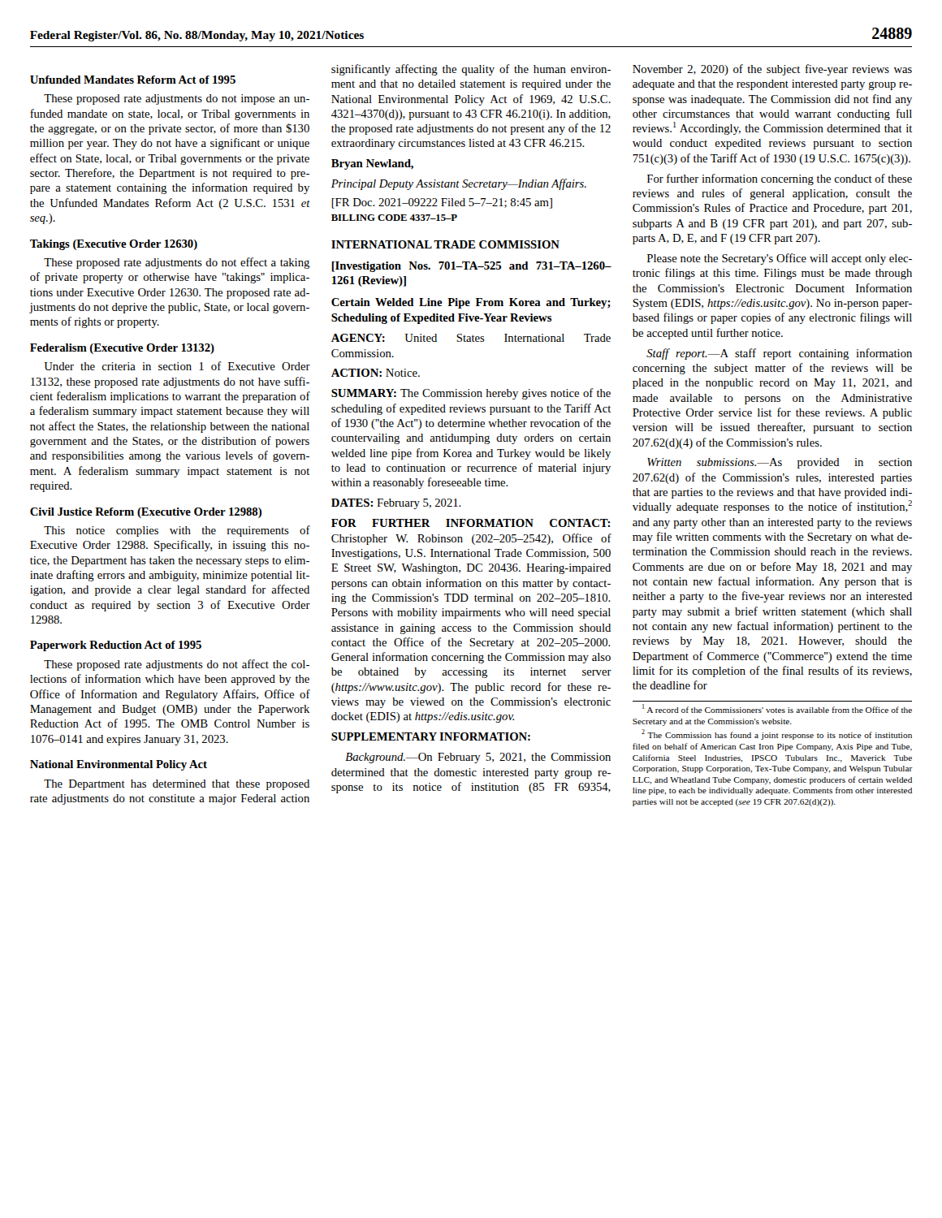Federal Register/Vol. 86, No. 88/Monday, May 10, 2021/Notices
24889
Unfunded Mandates Reform Act of 1995
These proposed rate adjustments do not impose an unfunded mandate on state, local, or Tribal governments in the aggregate, or on the private sector, of more than $130 million per year. They do not have a significant or unique effect on State, local, or Tribal governments or the private sector. Therefore, the Department is not required to prepare a statement containing the information required by the Unfunded Mandates Reform Act (2 U.S.C. 1531 et seq.).
Takings (Executive Order 12630)
These proposed rate adjustments do not effect a taking of private property or otherwise have ''takings'' implications under Executive Order 12630. The proposed rate adjustments do not deprive the public, State, or local governments of rights or property.
Federalism (Executive Order 13132)
Under the criteria in section 1 of Executive Order 13132, these proposed rate adjustments do not have sufficient federalism implications to warrant the preparation of a federalism summary impact statement because they will not affect the States, the relationship between the national government and the States, or the distribution of powers and responsibilities among the various levels of government. A federalism summary impact statement is not required.
Civil Justice Reform (Executive Order 12988)
This notice complies with the requirements of Executive Order 12988. Specifically, in issuing this notice, the Department has taken the necessary steps to eliminate drafting errors and ambiguity, minimize potential litigation, and provide a clear legal standard for affected conduct as required by section 3 of Executive Order 12988.
Paperwork Reduction Act of 1995
These proposed rate adjustments do not affect the collections of information which have been approved by the Office of Information and Regulatory Affairs, Office of Management and Budget (OMB) under the Paperwork Reduction Act of 1995. The OMB Control Number is 1076–0141 and expires January 31, 2023.
National Environmental Policy Act
The Department has determined that these proposed rate adjustments do not constitute a major Federal action significantly affecting the quality of the human environment and that no detailed statement is required under the National Environmental Policy Act of 1969, 42 U.S.C. 4321–4370(d)), pursuant to 43 CFR 46.210(i). In addition, the proposed rate adjustments do not present any of the 12 extraordinary circumstances listed at 43 CFR 46.215.
Bryan Newland,
Principal Deputy Assistant Secretary—Indian Affairs.
[FR Doc. 2021–09222 Filed 5–7–21; 8:45 am]
BILLING CODE 4337–15–P
INTERNATIONAL TRADE COMMISSION
[Investigation Nos. 701–TA–525 and 731–TA–1260–1261 (Review)]
Certain Welded Line Pipe From Korea and Turkey; Scheduling of Expedited Five-Year Reviews
AGENCY: United States International Trade Commission.
ACTION: Notice.
SUMMARY: The Commission hereby gives notice of the scheduling of expedited reviews pursuant to the Tariff Act of 1930 (''the Act'') to determine whether revocation of the countervailing and antidumping duty orders on certain welded line pipe from Korea and Turkey would be likely to lead to continuation or recurrence of material injury within a reasonably foreseeable time.
DATES: February 5, 2021.
FOR FURTHER INFORMATION CONTACT: Christopher W. Robinson (202–205–2542), Office of Investigations, U.S. International Trade Commission, 500 E Street SW, Washington, DC 20436. Hearing-impaired persons can obtain information on this matter by contacting the Commission's TDD terminal on 202–205–1810. Persons with mobility impairments who will need special assistance in gaining access to the Commission should contact the Office of the Secretary at 202–205–2000. General information concerning the Commission may also be obtained by accessing its internet server (https://www.usitc.gov). The public record for these reviews may be viewed on the Commission's electronic docket (EDIS) at https://edis.usitc.gov.
SUPPLEMENTARY INFORMATION:
Background.—On February 5, 2021, the Commission determined that the domestic interested party group response to its notice of institution (85 FR 69354, November 2, 2020) of the subject five-year reviews was adequate and that the respondent interested party group response was inadequate. The Commission did not find any other circumstances that would warrant conducting full reviews.1 Accordingly, the Commission determined that it would conduct expedited reviews pursuant to section 751(c)(3) of the Tariff Act of 1930 (19 U.S.C. 1675(c)(3)).
For further information concerning the conduct of these reviews and rules of general application, consult the Commission's Rules of Practice and Procedure, part 201, subparts A and B (19 CFR part 201), and part 207, subparts A, D, E, and F (19 CFR part 207).
Please note the Secretary's Office will accept only electronic filings at this time. Filings must be made through the Commission's Electronic Document Information System (EDIS, https://edis.usitc.gov). No in-person paper-based filings or paper copies of any electronic filings will be accepted until further notice.
Staff report.—A staff report containing information concerning the subject matter of the reviews will be placed in the nonpublic record on May 11, 2021, and made available to persons on the Administrative Protective Order service list for these reviews. A public version will be issued thereafter, pursuant to section 207.62(d)(4) of the Commission's rules.
Written submissions.—As provided in section 207.62(d) of the Commission's rules, interested parties that are parties to the reviews and that have provided individually adequate responses to the notice of institution,2 and any party other than an interested party to the reviews may file written comments with the Secretary on what determination the Commission should reach in the reviews. Comments are due on or before May 18, 2021 and may not contain new factual information. Any person that is neither a party to the five-year reviews nor an interested party may submit a brief written statement (which shall not contain any new factual information) pertinent to the reviews by May 18, 2021. However, should the Department of Commerce (''Commerce'') extend the time limit for its completion of the final results of its reviews, the deadline for
1 A record of the Commissioners' votes is available from the Office of the Secretary and at the Commission's website.
2 The Commission has found a joint response to its notice of institution filed on behalf of American Cast Iron Pipe Company, Axis Pipe and Tube, California Steel Industries, IPSCO Tubulars Inc., Maverick Tube Corporation, Stupp Corporation, Tex-Tube Company, and Welspun Tubular LLC, and Wheatland Tube Company, domestic producers of certain welded line pipe, to each be individually adequate. Comments from other interested parties will not be accepted (see 19 CFR 207.62(d)(2)).